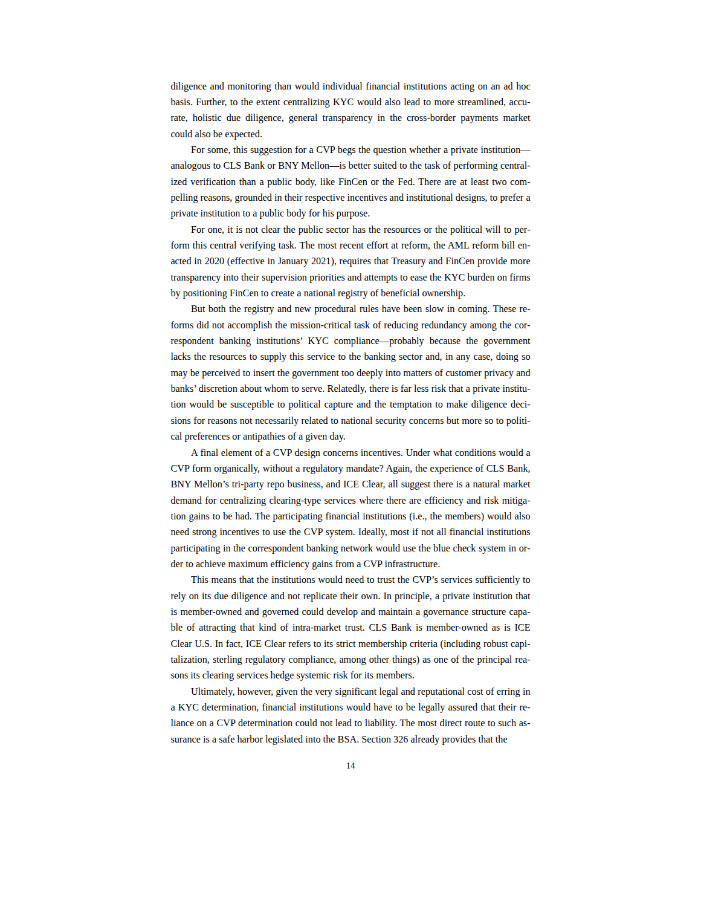diligence and monitoring than would individual financial institutions acting on an ad hoc basis. Further, to the extent centralizing KYC would also lead to more streamlined, accurate, holistic due diligence, general transparency in the cross-border payments market could also be expected.
For some, this suggestion for a CVP begs the question whether a private institution—analogous to CLS Bank or BNY Mellon—is better suited to the task of performing centralized verification than a public body, like FinCen or the Fed. There are at least two compelling reasons, grounded in their respective incentives and institutional designs, to prefer a private institution to a public body for his purpose.
For one, it is not clear the public sector has the resources or the political will to perform this central verifying task. The most recent effort at reform, the AML reform bill enacted in 2020 (effective in January 2021), requires that Treasury and FinCen provide more transparency into their supervision priorities and attempts to ease the KYC burden on firms by positioning FinCen to create a national registry of beneficial ownership.
But both the registry and new procedural rules have been slow in coming. These reforms did not accomplish the mission-critical task of reducing redundancy among the correspondent banking institutions’ KYC compliance—probably because the government lacks the resources to supply this service to the banking sector and, in any case, doing so may be perceived to insert the government too deeply into matters of customer privacy and banks’ discretion about whom to serve. Relatedly, there is far less risk that a private institution would be susceptible to political capture and the temptation to make diligence decisions for reasons not necessarily related to national security concerns but more so to political preferences or antipathies of a given day.
A final element of a CVP design concerns incentives. Under what conditions would a CVP form organically, without a regulatory mandate? Again, the experience of CLS Bank, BNY Mellon’s tri-party repo business, and ICE Clear, all suggest there is a natural market demand for centralizing clearing-type services where there are efficiency and risk mitigation gains to be had. The participating financial institutions (i.e., the members) would also need strong incentives to use the CVP system. Ideally, most if not all financial institutions participating in the correspondent banking network would use the blue check system in order to achieve maximum efficiency gains from a CVP infrastructure.
This means that the institutions would need to trust the CVP’s services sufficiently to rely on its due diligence and not replicate their own. In principle, a private institution that is member-owned and governed could develop and maintain a governance structure capable of attracting that kind of intra-market trust. CLS Bank is member-owned as is ICE Clear U.S. In fact, ICE Clear refers to its strict membership criteria (including robust capitalization, sterling regulatory compliance, among other things) as one of the principal reasons its clearing services hedge systemic risk for its members.
Ultimately, however, given the very significant legal and reputational cost of erring in a KYC determination, financial institutions would have to be legally assured that their reliance on a CVP determination could not lead to liability. The most direct route to such assurance is a safe harbor legislated into the BSA. Section 326 already provides that the
14